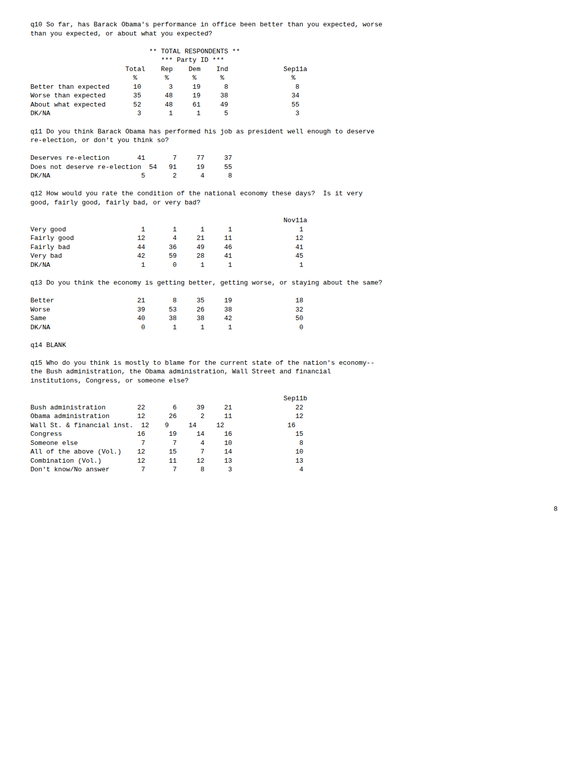q10 So far, has Barack Obama's performance in office been better than you expected, worse
than you expected, or about what you expected?

                              ** TOTAL RESPONDENTS **
                                 *** Party ID ***
                        Total    Rep    Dem    Ind              Sep11a
                          %       %      %      %                 %
Better than expected      10       3     19      8                 8
Worse than expected       35      48     19     38                34
About what expected       52      48     61     49                55
DK/NA                      3       1      1      5                 3

q11 Do you think Barack Obama has performed his job as president well enough to deserve
re-election, or don't you think so?

Deserves re-election       41       7     77     37
Does not deserve re-election  54   91     19     55
DK/NA                       5       2      4      8

q12 How would you rate the condition of the national economy these days?  Is it very
good, fairly good, fairly bad, or very bad?

                                                                Nov11a
Very good                   1       1      1      1                 1
Fairly good                12       4     21     11                12
Fairly bad                 44      36     49     46                41
Very bad                   42      59     28     41                45
DK/NA                       1       0      1      1                 1

q13 Do you think the economy is getting better, getting worse, or staying about the same?

Better                     21       8     35     19                18
Worse                      39      53     26     38                32
Same                       40      38     38     42                50
DK/NA                       0       1      1      1                 0

q14 BLANK

q15 Who do you think is mostly to blame for the current state of the nation's economy--
the Bush administration, the Obama administration, Wall Street and financial
institutions, Congress, or someone else?

                                                                Sep11b
Bush administration        22       6     39     21                22
Obama administration       12      26      2     11                12
Wall St. & financial inst.  12    9     14     12                16
Congress                   16      19     14     16                15
Someone else                7       7      4     10                 8
All of the above (Vol.)    12      15      7     14                10
Combination (Vol.)         12      11     12     13                13
Don't know/No answer        7       7      8      3                 4
8